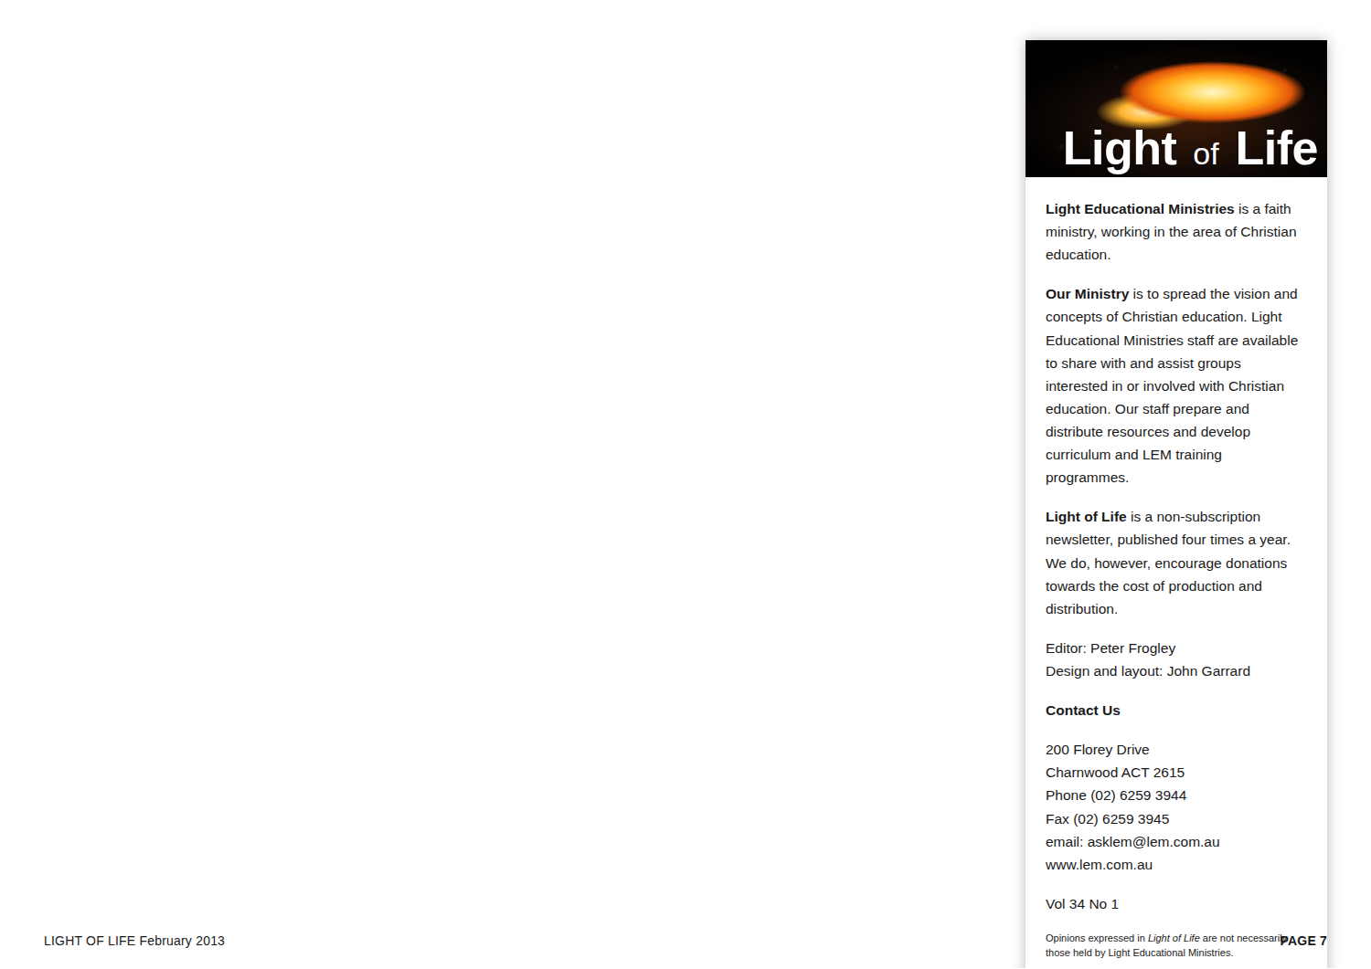Light of Life
Light Educational Ministries is a faith ministry, working in the area of Christian education.
Our Ministry is to spread the vision and concepts of Christian education. Light Educational Ministries staff are available to share with and assist groups interested in or involved with Christian education. Our staff prepare and distribute resources and develop curriculum and LEM training programmes.
Light of Life is a non-subscription newsletter, published four times a year. We do, however, encourage donations towards the cost of production and distribution.
Editor: Peter Frogley
Design and layout: John Garrard
Contact Us
200 Florey Drive
Charnwood ACT 2615
Phone (02) 6259 3944
Fax (02) 6259 3945
email: asklem@lem.com.au
www.lem.com.au
Vol 34 No 1
Opinions expressed in Light of Life are not necessarily those held by Light Educational Ministries.
LIGHT OF LIFE February 2013
PAGE 7